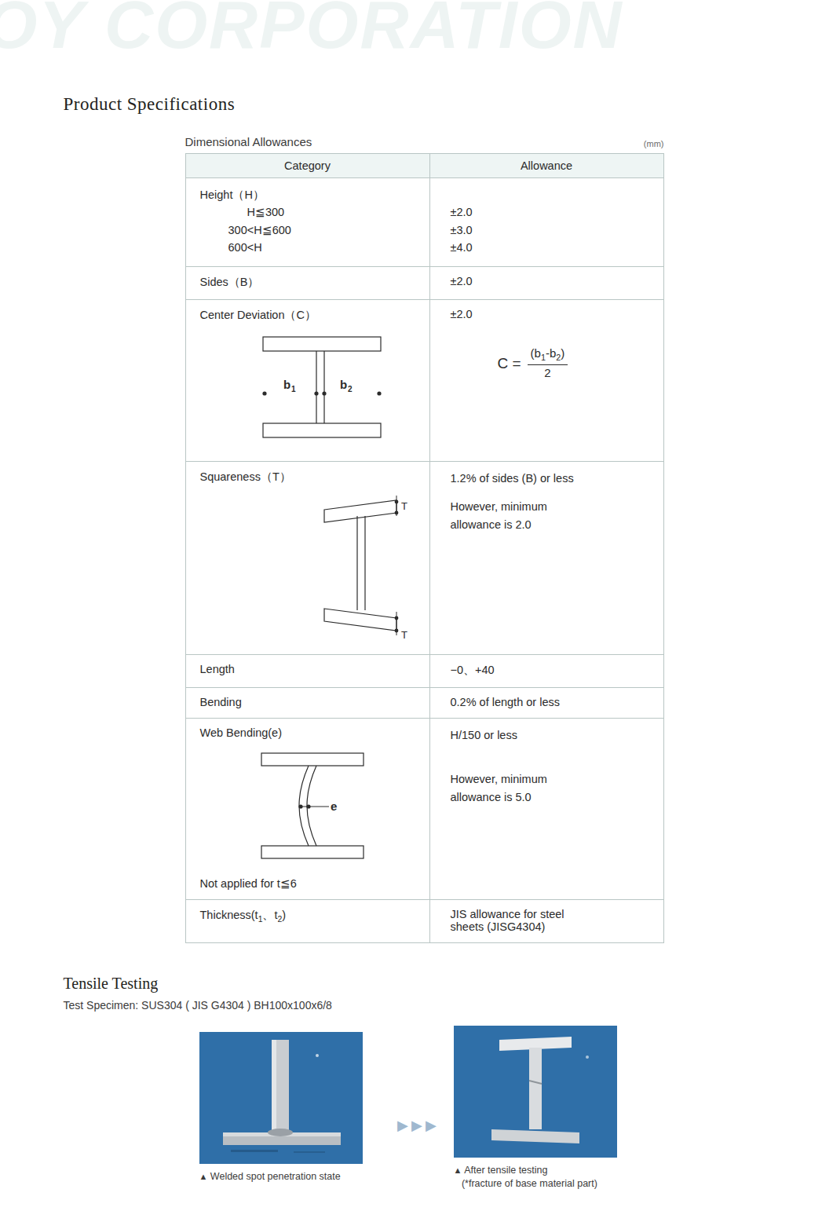OY CORPORATION
Product Specifications
Dimensional Allowances (mm)
| Category | Allowance |
| --- | --- |
| Height（H） H≦300 300<H≦600 600<H | ±2.0 ±3.0 ±4.0 |
| Sides（B） | ±2.0 |
| Center Deviation（C） b 1 b 2 | ±2.0 C = (b 1 -b 2 ) 2 |
| Squareness（T） T T | 1.2% of sides (B) or less However, minimum allowance is 2.0 |
| Length | −0、+40 |
| Bending | 0.2% of length or less |
| Web Bending(e) e Not applied for t≦6 | H/150 or less However, minimum allowance is 5.0 |
| Thickness(t 1 、t 2 ) | JIS allowance for steel sheets (JISG4304) |
Tensile Testing
Test Specimen: SUS304 ( JIS G4304 ) BH100x100x6/8
▲ Welded spot penetration state
▶▶▶
▲ After tensile testing
(*fracture of base material part)